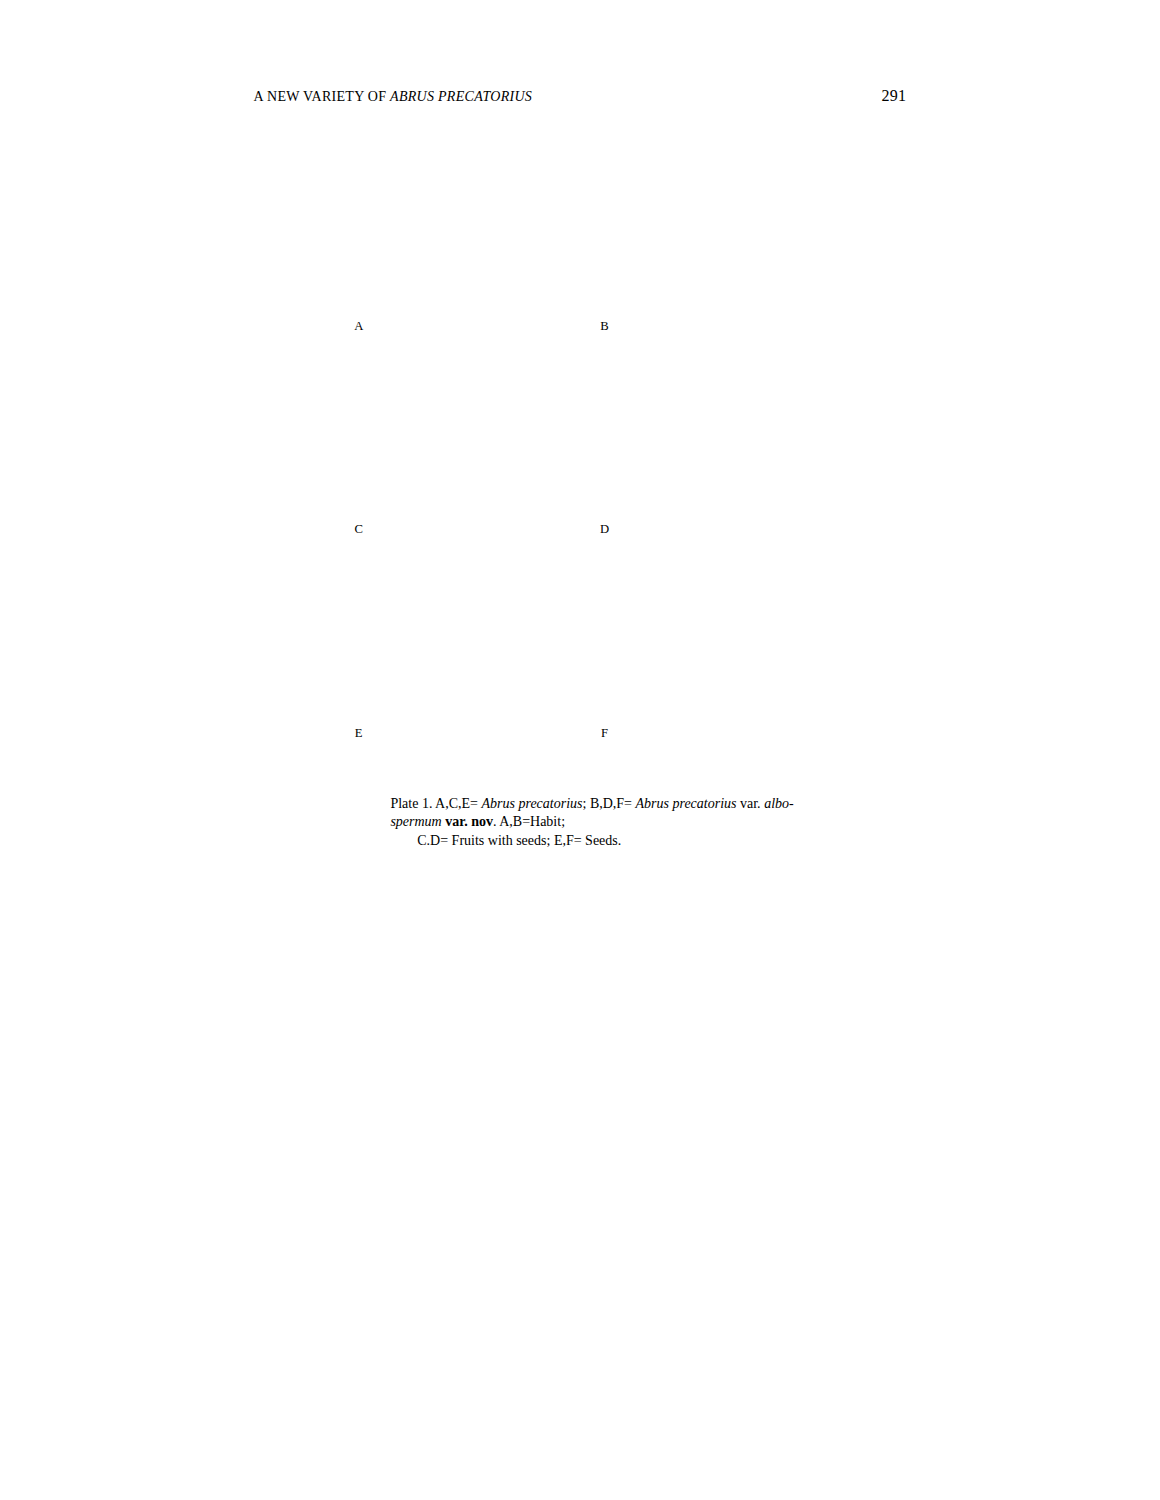A NEW VARIETY OF ABRUS PRECATORIUS
291
A
B
C
D
E
F
Plate 1. A,C,E= Abrus precatorius; B,D,F= Abrus precatorius var. albo-spermum var. nov. A,B=Habit; C.D= Fruits with seeds; E,F= Seeds.